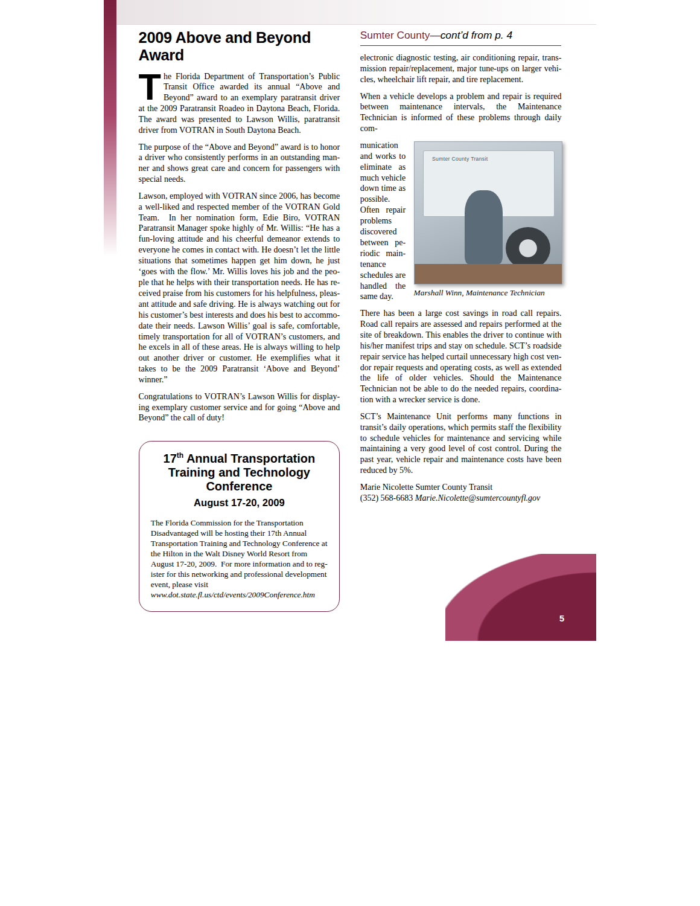5
2009 Above and Beyond Award
The Florida Department of Transportation’s Public Transit Office awarded its annual “Above and Beyond” award to an exemplary paratransit driver at the 2009 Paratransit Roadeo in Daytona Beach, Florida. The award was presented to Lawson Willis, paratransit driver from VOTRAN in South Daytona Beach.
The purpose of the “Above and Beyond” award is to honor a driver who consistently performs in an outstanding manner and shows great care and concern for passengers with special needs.
Lawson, employed with VOTRAN since 2006, has become a well-liked and respected member of the VOTRAN Gold Team. In her nomination form, Edie Biro, VOTRAN Paratransit Manager spoke highly of Mr. Willis: “He has a fun-loving attitude and his cheerful demeanor extends to everyone he comes in contact with. He doesn’t let the little situations that sometimes happen get him down, he just ‘goes with the flow.’ Mr. Willis loves his job and the people that he helps with their transportation needs. He has received praise from his customers for his helpfulness, pleasant attitude and safe driving. He is always watching out for his customer’s best interests and does his best to accommodate their needs. Lawson Willis’ goal is safe, comfortable, timely transportation for all of VOTRAN’s customers, and he excels in all of these areas. He is always willing to help out another driver or customer. He exemplifies what it takes to be the 2009 Paratransit ‘Above and Beyond’ winner.”
Congratulations to VOTRAN’s Lawson Willis for displaying exemplary customer service and for going “Above and Beyond” the call of duty!
17th Annual Transportation Training and Technology Conference
August 17-20, 2009
The Florida Commission for the Transportation Disadvantaged will be hosting their 17th Annual Transportation Training and Technology Conference at the Hilton in the Walt Disney World Resort from August 17-20, 2009. For more information and to register for this networking and professional development event, please visit www.dot.state.fl.us/ctd/events/2009Conference.htm
Sumter County—cont’d from p. 4
electronic diagnostic testing, air conditioning repair, transmission repair/replacement, major tune-ups on larger vehicles, wheelchair lift repair, and tire replacement.
When a vehicle develops a problem and repair is required between maintenance intervals, the Maintenance Technician is informed of these problems through daily com-
Sumter County Transit
Marshall Winn, Maintenance Technician
munication and works to eliminate as much vehicle down time as possible. Often repair problems discovered between periodic maintenance schedules are handled the same day.
There has been a large cost savings in road call repairs. Road call repairs are assessed and repairs performed at the site of breakdown. This enables the driver to continue with his/her manifest trips and stay on schedule. SCT’s roadside repair service has helped curtail unnecessary high cost vendor repair requests and operating costs, as well as extended the life of older vehicles. Should the Maintenance Technician not be able to do the needed repairs, coordination with a wrecker service is done.
SCT’s Maintenance Unit performs many functions in transit’s daily operations, which permits staff the flexibility to schedule vehicles for maintenance and servicing while maintaining a very good level of cost control. During the past year, vehicle repair and maintenance costs have been reduced by 5%.
Marie Nicolette Sumter County Transit
(352) 568-6683 Marie.Nicolette@sumtercountyfl.gov